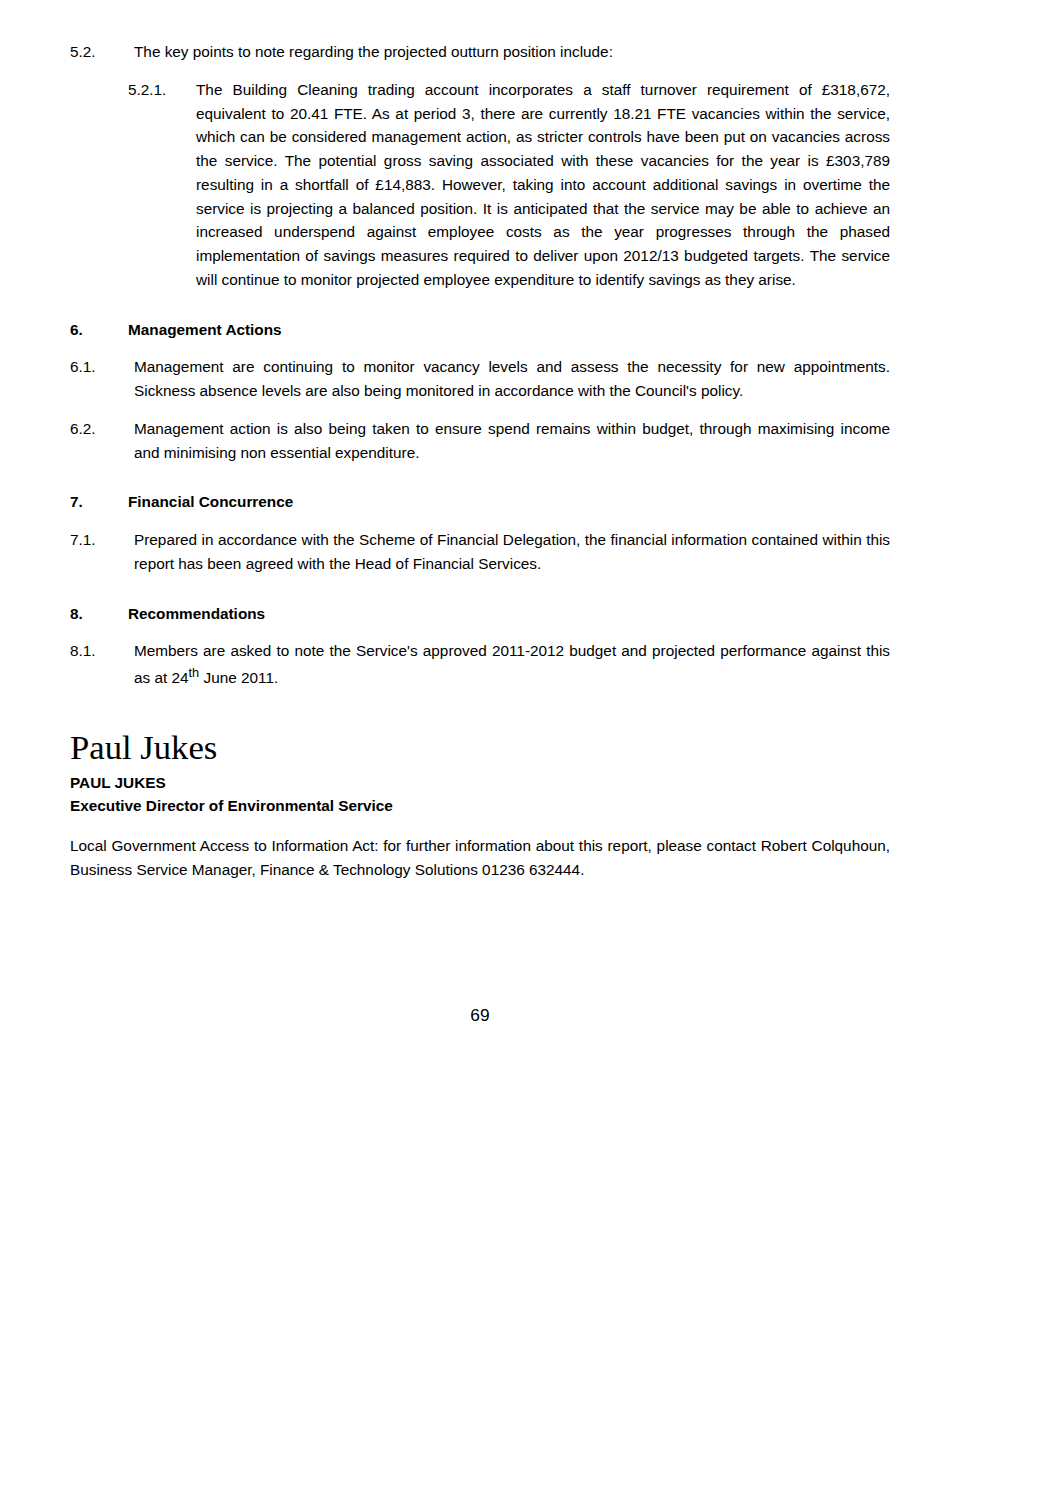5.2.
The key points to note regarding the projected outturn position include:
5.2.1.
The Building Cleaning trading account incorporates a staff turnover requirement of £318,672, equivalent to 20.41 FTE. As at period 3, there are currently 18.21 FTE vacancies within the service, which can be considered management action, as stricter controls have been put on vacancies across the service. The potential gross saving associated with these vacancies for the year is £303,789 resulting in a shortfall of £14,883. However, taking into account additional savings in overtime the service is projecting a balanced position. It is anticipated that the service may be able to achieve an increased underspend against employee costs as the year progresses through the phased implementation of savings measures required to deliver upon 2012/13 budgeted targets. The service will continue to monitor projected employee expenditure to identify savings as they arise.
6.
Management Actions
6.1.
Management are continuing to monitor vacancy levels and assess the necessity for new appointments. Sickness absence levels are also being monitored in accordance with the Council's policy.
6.2.
Management action is also being taken to ensure spend remains within budget, through maximising income and minimising non essential expenditure.
7.
Financial Concurrence
7.1.
Prepared in accordance with the Scheme of Financial Delegation, the financial information contained within this report has been agreed with the Head of Financial Services.
8.
Recommendations
8.1.
Members are asked to note the Service's approved 2011-2012 budget and projected performance against this as at 24th June 2011.
Paul Jukes
PAUL JUKES
Executive Director of Environmental Service
Local Government Access to Information Act: for further information about this report, please contact Robert Colquhoun, Business Service Manager, Finance & Technology Solutions 01236 632444.
69